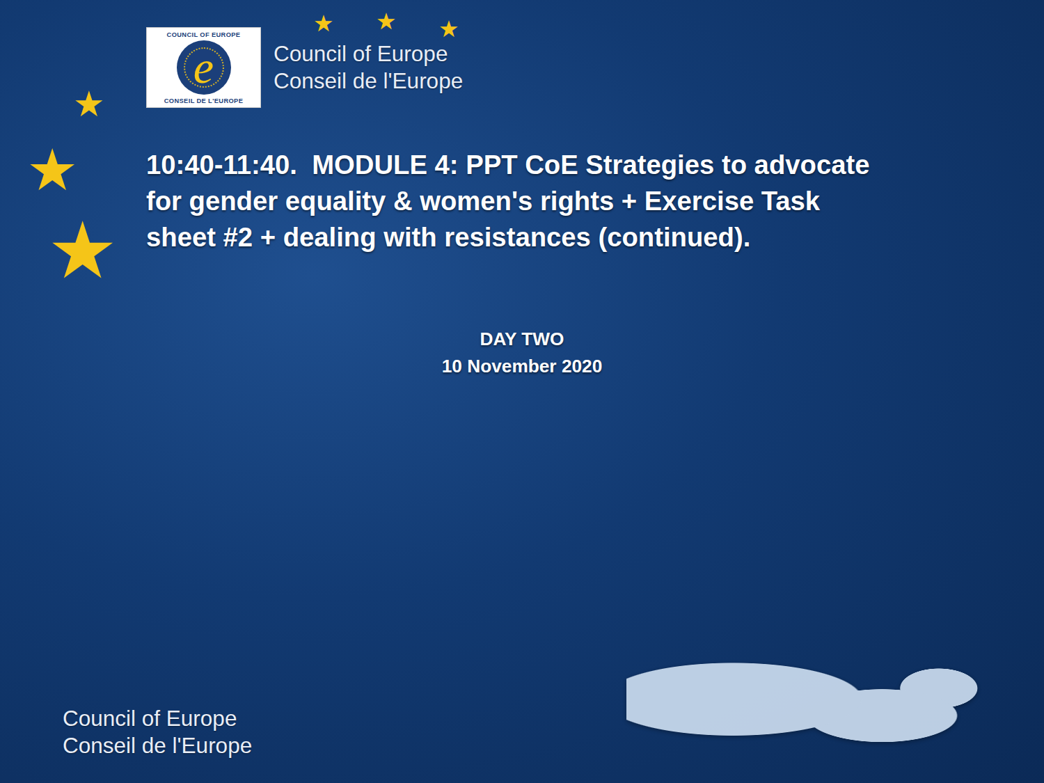★ ★ ★ ★ ★ ★
COUNCIL OF EUROPE
CONSEIL DE L'EUROPE
Council of Europe
Conseil de l'Europe
10:40-11:40. MODULE 4: PPT CoE Strategies to advocate for gender equality & women's rights + Exercise Task sheet #2 + dealing with resistances (continued).
DAY TWO
10 November 2020
Council of Europe
Conseil de l'Europe